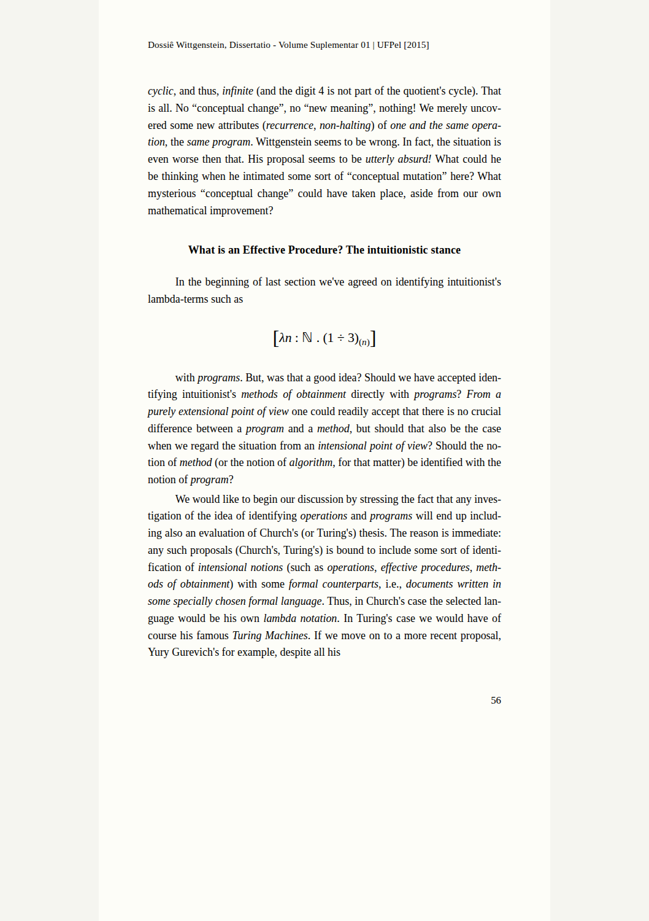Dossiê Wittgenstein, Dissertatio - Volume Suplementar 01 | UFPel [2015]
cyclic, and thus, infinite (and the digit 4 is not part of the quotient's cycle). That is all. No “conceptual change”, no “new meaning”, nothing! We merely uncovered some new attributes (recurrence, non-halting) of one and the same operation, the same program. Wittgenstein seems to be wrong. In fact, the situation is even worse then that. His proposal seems to be utterly absurd! What could he be thinking when he intimated some sort of “conceptual mutation” here? What mysterious “conceptual change” could have taken place, aside from our own mathematical improvement?
What is an Effective Procedure? The intuitionistic stance
In the beginning of last section we've agreed on identifying intuitionist's lambda-terms such as
[λn : ℕ . (1 ÷ 3)(n)]
with programs. But, was that a good idea? Should we have accepted identifying intuitionist's methods of obtainment directly with programs? From a purely extensional point of view one could readily accept that there is no crucial difference between a program and a method, but should that also be the case when we regard the situation from an intensional point of view? Should the notion of method (or the notion of algorithm, for that matter) be identified with the notion of program?
We would like to begin our discussion by stressing the fact that any investigation of the idea of identifying operations and programs will end up including also an evaluation of Church's (or Turing's) thesis. The reason is immediate: any such proposals (Church's, Turing's) is bound to include some sort of identification of intensional notions (such as operations, effective procedures, methods of obtainment) with some formal counterparts, i.e., documents written in some specially chosen formal language. Thus, in Church's case the selected language would be his own lambda notation. In Turing's case we would have of course his famous Turing Machines. If we move on to a more recent proposal, Yury Gurevich's for example, despite all his
56